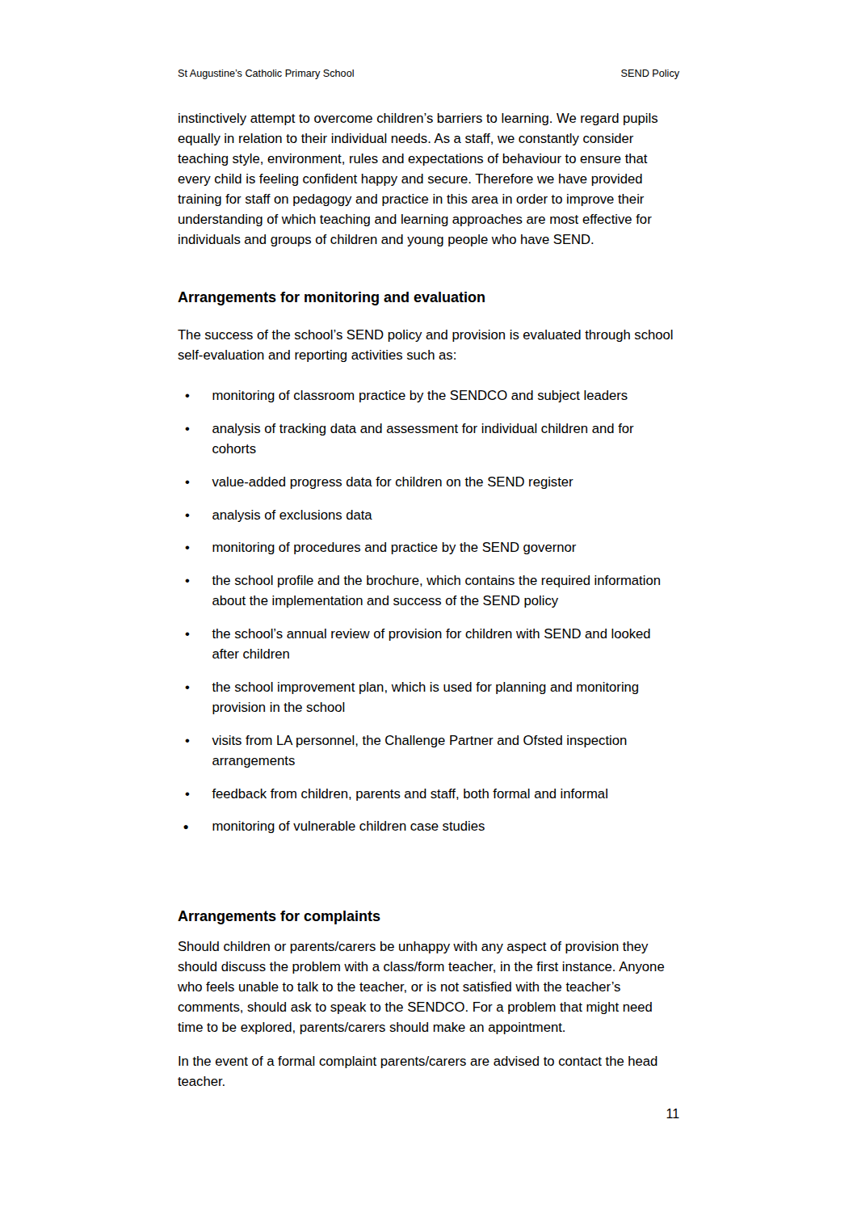St Augustine’s Catholic Primary School
SEND Policy
instinctively attempt to overcome children’s barriers to learning. We regard pupils equally in relation to their individual needs. As a staff, we constantly consider teaching style, environment, rules and expectations of behaviour to ensure that every child is feeling confident happy and secure. Therefore we have provided training for staff on pedagogy and practice in this area in order to improve their understanding of which teaching and learning approaches are most effective for individuals and groups of children and young people who have SEND.
Arrangements for monitoring and evaluation
The success of the school’s SEND policy and provision is evaluated through school self-evaluation and reporting activities such as:
monitoring of classroom practice by the SENDCO and subject leaders
analysis of tracking data and assessment for individual children and for cohorts
value-added progress data for children on the SEND register
analysis of exclusions data
monitoring of procedures and practice by the SEND governor
the school profile and the brochure, which contains the required information about the implementation and success of the SEND policy
the school’s annual review of provision for children with SEND and looked after children
the school improvement plan, which is used for planning and monitoring provision in the school
visits from LA personnel, the Challenge Partner and Ofsted inspection arrangements
feedback from children, parents and staff, both formal and informal
monitoring of vulnerable children case studies
Arrangements for complaints
Should children or parents/carers be unhappy with any aspect of provision they should discuss the problem with a class/form teacher, in the first instance. Anyone who feels unable to talk to the teacher, or is not satisfied with the teacher’s comments, should ask to speak to the SENDCO. For a problem that might need time to be explored, parents/carers should make an appointment.
In the event of a formal complaint parents/carers are advised to contact the head teacher.
11